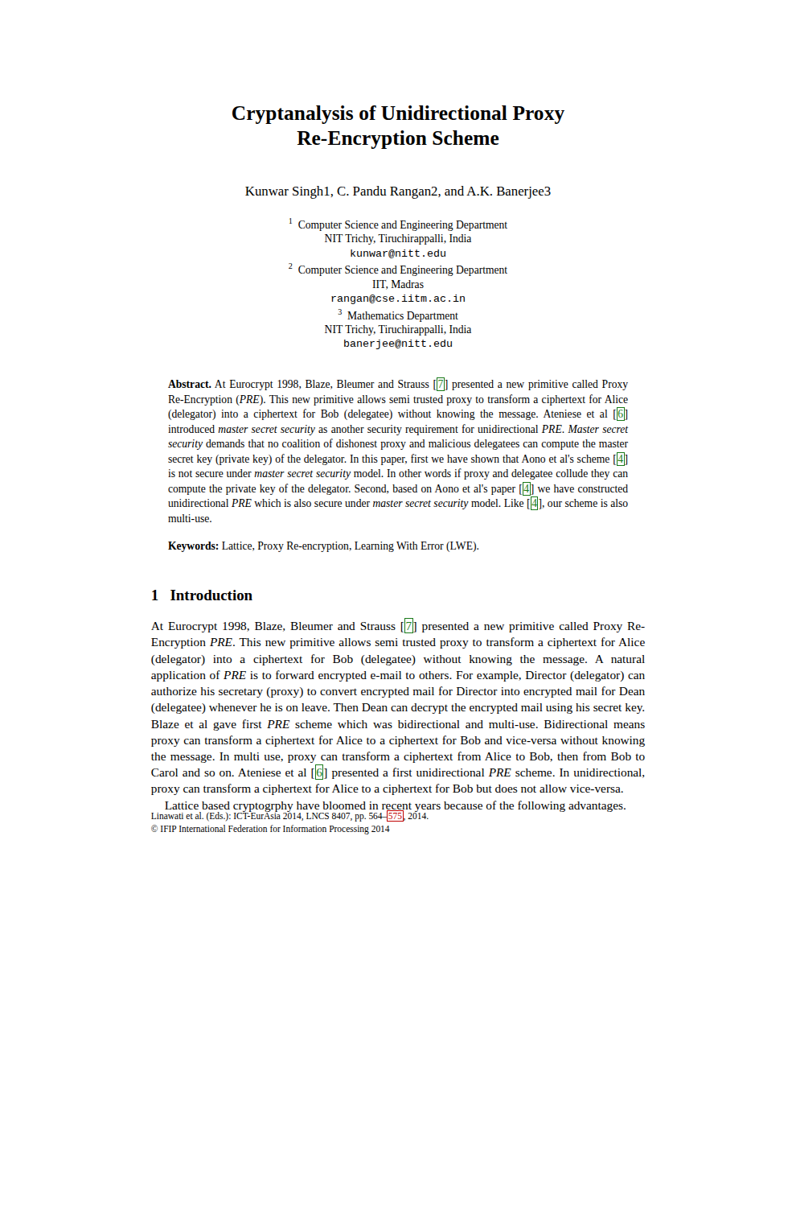Cryptanalysis of Unidirectional Proxy
Re-Encryption Scheme
Kunwar Singh1, C. Pandu Rangan2, and A.K. Banerjee3
1 Computer Science and Engineering Department
NIT Trichy, Tiruchirappalli, India
kunwar@nitt.edu
2 Computer Science and Engineering Department
IIT, Madras
rangan@cse.iitm.ac.in
3 Mathematics Department
NIT Trichy, Tiruchirappalli, India
banerjee@nitt.edu
Abstract. At Eurocrypt 1998, Blaze, Bleumer and Strauss [7] presented a new primitive called Proxy Re-Encryption (PRE). This new primitive allows semi trusted proxy to transform a ciphertext for Alice (delegator) into a ciphertext for Bob (delegatee) without knowing the message. Ateniese et al [6] introduced master secret security as another security requirement for unidirectional PRE. Master secret security demands that no coalition of dishonest proxy and malicious delegatees can compute the master secret key (private key) of the delegator. In this paper, first we have shown that Aono et al's scheme [4] is not secure under master secret security model. In other words if proxy and delegatee collude they can compute the private key of the delegator. Second, based on Aono et al's paper [4] we have constructed unidirectional PRE which is also secure under master secret security model. Like [4], our scheme is also multi-use.
Keywords: Lattice, Proxy Re-encryption, Learning With Error (LWE).
1 Introduction
At Eurocrypt 1998, Blaze, Bleumer and Strauss [7] presented a new primitive called Proxy Re-Encryption PRE. This new primitive allows semi trusted proxy to transform a ciphertext for Alice (delegator) into a ciphertext for Bob (delegatee) without knowing the message. A natural application of PRE is to forward encrypted e-mail to others. For example, Director (delegator) can authorize his secretary (proxy) to convert encrypted mail for Director into encrypted mail for Dean (delegatee) whenever he is on leave. Then Dean can decrypt the encrypted mail using his secret key. Blaze et al gave first PRE scheme which was bidirectional and multi-use. Bidirectional means proxy can transform a ciphertext for Alice to a ciphertext for Bob and vice-versa without knowing the message. In multi use, proxy can transform a ciphertext from Alice to Bob, then from Bob to Carol and so on. Ateniese et al [6] presented a first unidirectional PRE scheme. In unidirectional, proxy can transform a ciphertext for Alice to a ciphertext for Bob but does not allow vice-versa.
Lattice based cryptogrphy have bloomed in recent years because of the following advantages.
Linawati et al. (Eds.): ICT-EurAsia 2014, LNCS 8407, pp. 564–575, 2014.
© IFIP International Federation for Information Processing 2014